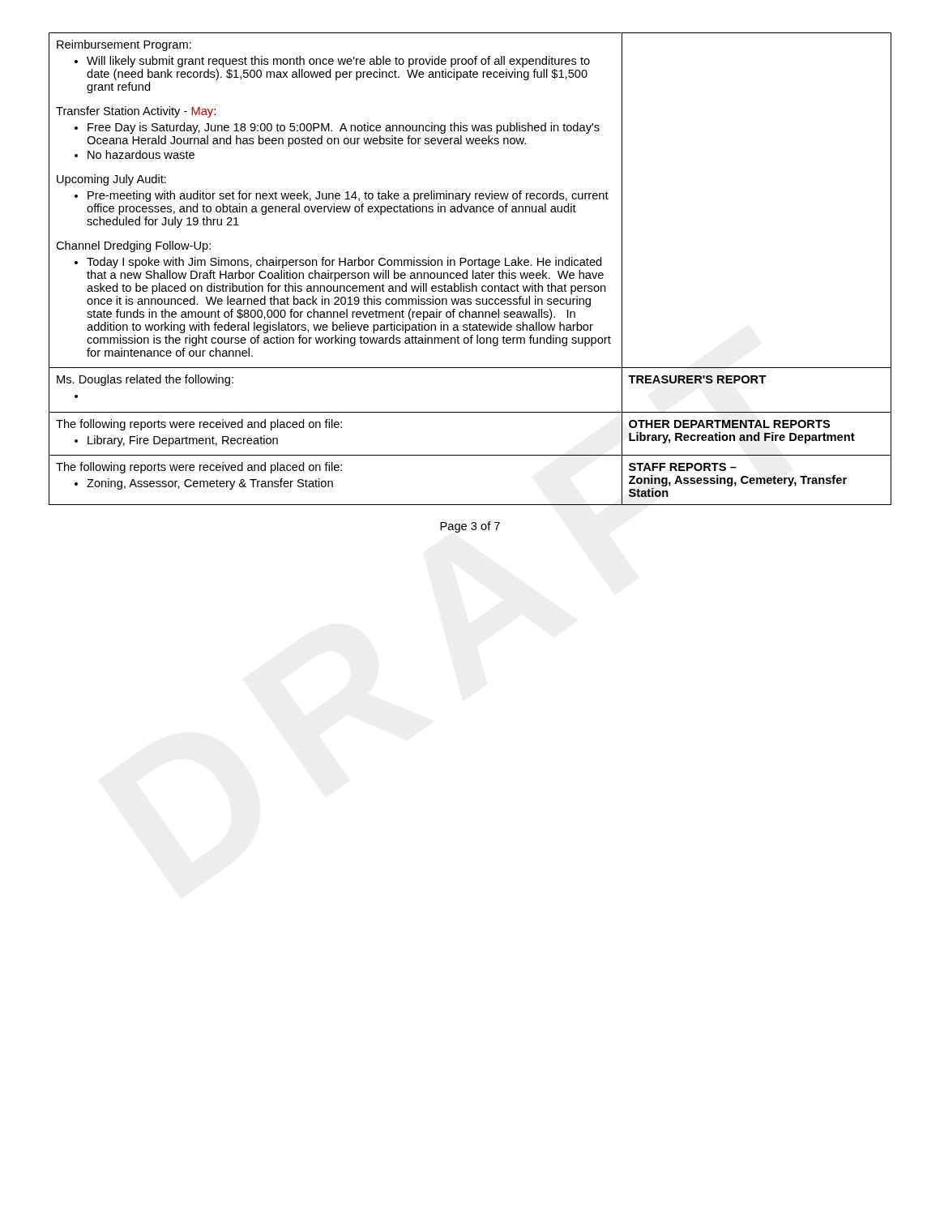DRAFT
| Reimbursement Program: Will likely submit grant request this month once we're able to provide proof of all expenditures to date (need bank records). $1,500 max allowed per precinct. We anticipate receiving full $1,500 grant refund Transfer Station Activity - May : Free Day is Saturday, June 18 9:00 to 5:00PM. A notice announcing this was published in today's Oceana Herald Journal and has been posted on our website for several weeks now. No hazardous waste Upcoming July Audit: Pre-meeting with auditor set for next week, June 14, to take a preliminary review of records, current office processes, and to obtain a general overview of expectations in advance of annual audit scheduled for July 19 thru 21 Channel Dredging Follow-Up: Today I spoke with Jim Simons, chairperson for Harbor Commission in Portage Lake. He indicated that a new Shallow Draft Harbor Coalition chairperson will be announced later this week. We have asked to be placed on distribution for this announcement and will establish contact with that person once it is announced. We learned that back in 2019 this commission was successful in securing state funds in the amount of $800,000 for channel revetment (repair of channel seawalls). In addition to working with federal legislators, we believe participation in a statewide shallow harbor commission is the right course of action for working towards attainment of long term funding support for maintenance of our channel. | |
| Ms. Douglas related the following: | TREASURER'S REPORT |
| The following reports were received and placed on file: Library, Fire Department, Recreation | OTHER DEPARTMENTAL REPORTS Library, Recreation and Fire Department |
| The following reports were received and placed on file: Zoning, Assessor, Cemetery & Transfer Station | STAFF REPORTS – Zoning, Assessing, Cemetery, Transfer Station |
Page 3 of 7